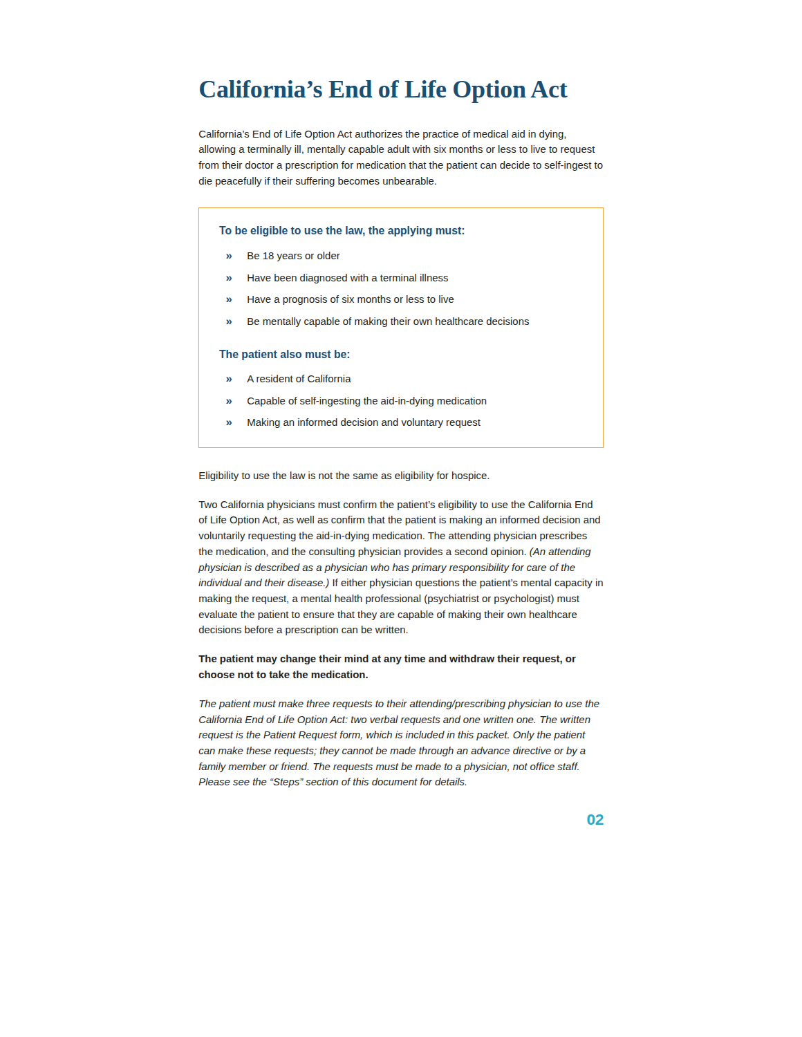California’s End of Life Option Act
California’s End of Life Option Act authorizes the practice of medical aid in dying, allowing a terminally ill, mentally capable adult with six months or less to live to request from their doctor a prescription for medication that the patient can decide to self-ingest to die peacefully if their suffering becomes unbearable.
To be eligible to use the law, the applying must:
Be 18 years or older
Have been diagnosed with a terminal illness
Have a prognosis of six months or less to live
Be mentally capable of making their own healthcare decisions
The patient also must be:
A resident of California
Capable of self-ingesting the aid-in-dying medication
Making an informed decision and voluntary request
Eligibility to use the law is not the same as eligibility for hospice.
Two California physicians must confirm the patient’s eligibility to use the California End of Life Option Act, as well as confirm that the patient is making an informed decision and voluntarily requesting the aid-in-dying medication. The attending physician prescribes the medication, and the consulting physician provides a second opinion. (An attending physician is described as a physician who has primary responsibility for care of the individual and their disease.) If either physician questions the patient’s mental capacity in making the request, a mental health professional (psychiatrist or psychologist) must evaluate the patient to ensure that they are capable of making their own healthcare decisions before a prescription can be written.
The patient may change their mind at any time and withdraw their request, or choose not to take the medication.
The patient must make three requests to their attending/prescribing physician to use the California End of Life Option Act: two verbal requests and one written one. The written request is the Patient Request form, which is included in this packet. Only the patient can make these requests; they cannot be made through an advance directive or by a family member or friend. The requests must be made to a physician, not office staff. Please see the “Steps” section of this document for details.
02